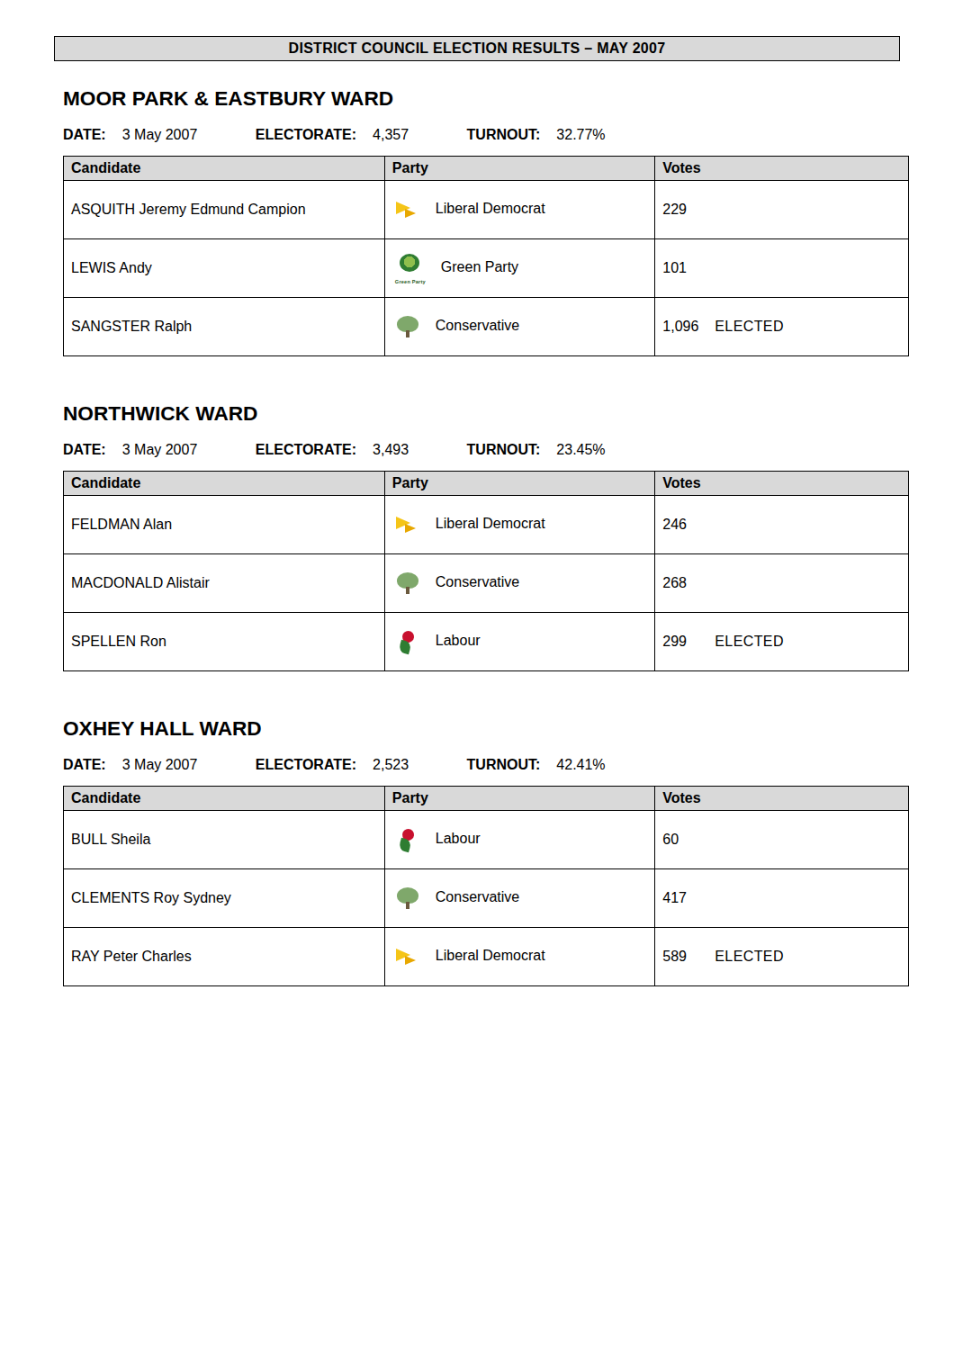DISTRICT COUNCIL ELECTION RESULTS – MAY 2007
MOOR PARK & EASTBURY WARD
DATE: 3 May 2007 ELECTORATE: 4,357 TURNOUT: 32.77%
| Candidate | Party | Votes |
| --- | --- | --- |
| ASQUITH Jeremy Edmund Campion | Liberal Democrat | 229 |
| LEWIS Andy | Green Party | 101 |
| SANGSTER Ralph | Conservative | 1,096 ELECTED |
NORTHWICK WARD
DATE: 3 May 2007 ELECTORATE: 3,493 TURNOUT: 23.45%
| Candidate | Party | Votes |
| --- | --- | --- |
| FELDMAN Alan | Liberal Democrat | 246 |
| MACDONALD Alistair | Conservative | 268 |
| SPELLEN Ron | Labour | 299 ELECTED |
OXHEY HALL WARD
DATE: 3 May 2007 ELECTORATE: 2,523 TURNOUT: 42.41%
| Candidate | Party | Votes |
| --- | --- | --- |
| BULL Sheila | Labour | 60 |
| CLEMENTS Roy Sydney | Conservative | 417 |
| RAY Peter Charles | Liberal Democrat | 589 ELECTED |